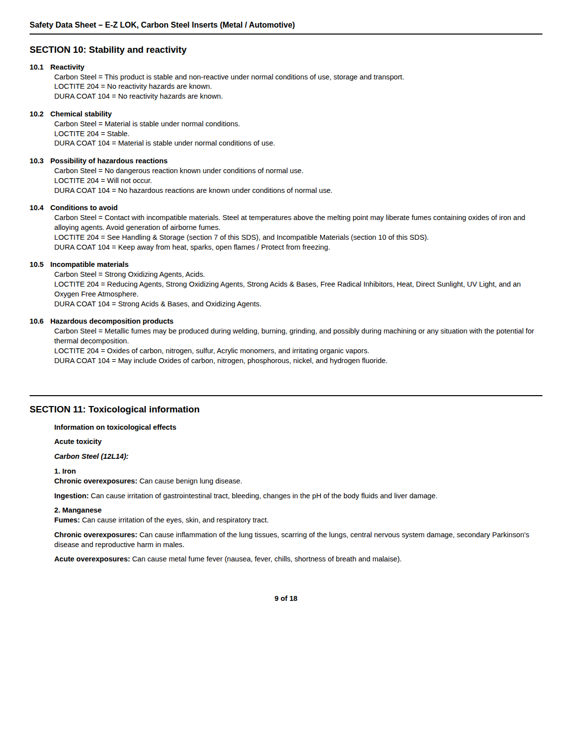Safety Data Sheet – E-Z LOK, Carbon Steel Inserts (Metal / Automotive)
SECTION 10: Stability and reactivity
10.1 Reactivity
Carbon Steel = This product is stable and non-reactive under normal conditions of use, storage and transport.
LOCTITE 204 = No reactivity hazards are known.
DURA COAT 104 = No reactivity hazards are known.
10.2 Chemical stability
Carbon Steel = Material is stable under normal conditions.
LOCTITE 204 = Stable.
DURA COAT 104 = Material is stable under normal conditions of use.
10.3 Possibility of hazardous reactions
Carbon Steel = No dangerous reaction known under conditions of normal use.
LOCTITE 204 = Will not occur.
DURA COAT 104 = No hazardous reactions are known under conditions of normal use.
10.4 Conditions to avoid
Carbon Steel = Contact with incompatible materials. Steel at temperatures above the melting point may liberate fumes containing oxides of iron and alloying agents. Avoid generation of airborne fumes.
LOCTITE 204 = See Handling & Storage (section 7 of this SDS), and Incompatible Materials (section 10 of this SDS).
DURA COAT 104 = Keep away from heat, sparks, open flames / Protect from freezing.
10.5 Incompatible materials
Carbon Steel = Strong Oxidizing Agents, Acids.
LOCTITE 204 = Reducing Agents, Strong Oxidizing Agents, Strong Acids & Bases, Free Radical Inhibitors, Heat, Direct Sunlight, UV Light, and an Oxygen Free Atmosphere.
DURA COAT 104 = Strong Acids & Bases, and Oxidizing Agents.
10.6 Hazardous decomposition products
Carbon Steel = Metallic fumes may be produced during welding, burning, grinding, and possibly during machining or any situation with the potential for thermal decomposition.
LOCTITE 204 = Oxides of carbon, nitrogen, sulfur, Acrylic monomers, and irritating organic vapors.
DURA COAT 104 = May include Oxides of carbon, nitrogen, phosphorous, nickel, and hydrogen fluoride.
SECTION 11: Toxicological information
Information on toxicological effects
Acute toxicity
Carbon Steel (12L14):
1. Iron
Chronic overexposures: Can cause benign lung disease.
Ingestion: Can cause irritation of gastrointestinal tract, bleeding, changes in the pH of the body fluids and liver damage.
2. Manganese
Fumes: Can cause irritation of the eyes, skin, and respiratory tract.
Chronic overexposures: Can cause inflammation of the lung tissues, scarring of the lungs, central nervous system damage, secondary Parkinson's disease and reproductive harm in males.
Acute overexposures: Can cause metal fume fever (nausea, fever, chills, shortness of breath and malaise).
9 of 18